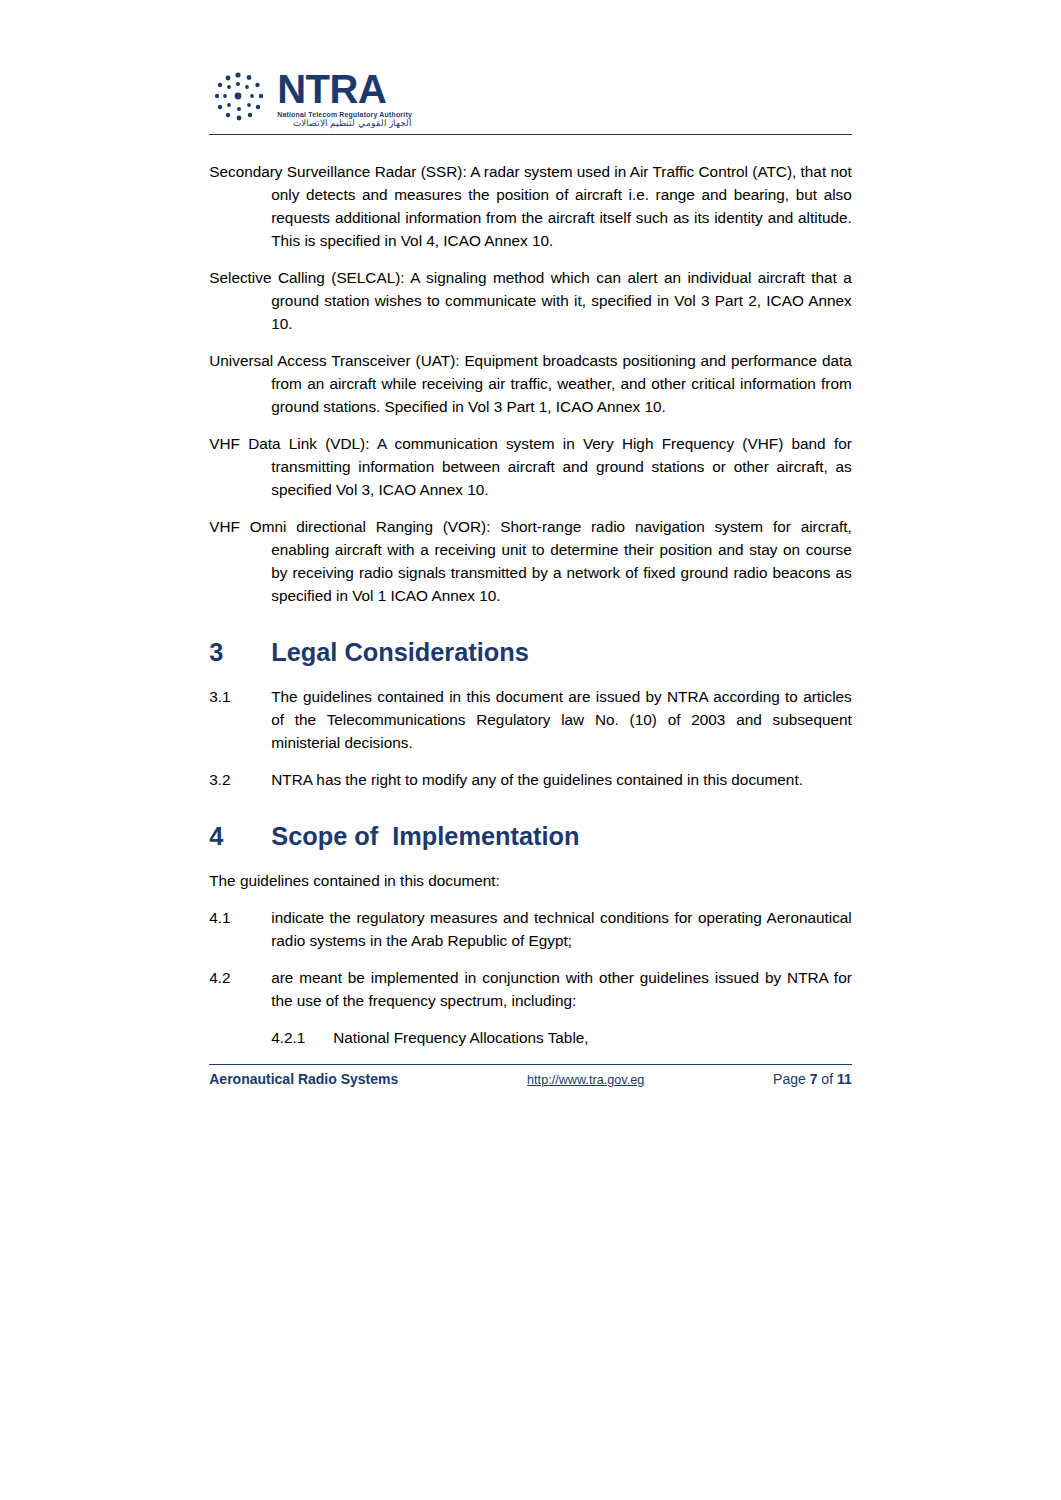NTRA
National Telecom Regulatory Authority
الجهاز القومي لتنظيم الاتصالات
Secondary Surveillance Radar (SSR): A radar system used in Air Traffic Control (ATC), that not only detects and measures the position of aircraft i.e. range and bearing, but also requests additional information from the aircraft itself such as its identity and altitude. This is specified in Vol 4, ICAO Annex 10.
Selective Calling (SELCAL): A signaling method which can alert an individual aircraft that a ground station wishes to communicate with it, specified in Vol 3 Part 2, ICAO Annex 10.
Universal Access Transceiver (UAT): Equipment broadcasts positioning and performance data from an aircraft while receiving air traffic, weather, and other critical information from ground stations. Specified in Vol 3 Part 1, ICAO Annex 10.
VHF Data Link (VDL): A communication system in Very High Frequency (VHF) band for transmitting information between aircraft and ground stations or other aircraft, as specified Vol 3, ICAO Annex 10.
VHF Omni directional Ranging (VOR): Short-range radio navigation system for aircraft, enabling aircraft with a receiving unit to determine their position and stay on course by receiving radio signals transmitted by a network of fixed ground radio beacons as specified in Vol 1 ICAO Annex 10.
3 Legal Considerations
3.1
The guidelines contained in this document are issued by NTRA according to articles of the Telecommunications Regulatory law No. (10) of 2003 and subsequent ministerial decisions.
3.2
NTRA has the right to modify any of the guidelines contained in this document.
4 Scope of Implementation
The guidelines contained in this document:
4.1
indicate the regulatory measures and technical conditions for operating Aeronautical radio systems in the Arab Republic of Egypt;
4.2
are meant be implemented in conjunction with other guidelines issued by NTRA for the use of the frequency spectrum, including:
4.2.1
National Frequency Allocations Table,
Aeronautical Radio Systems
http://www.tra.gov.eg
Page 7 of 11